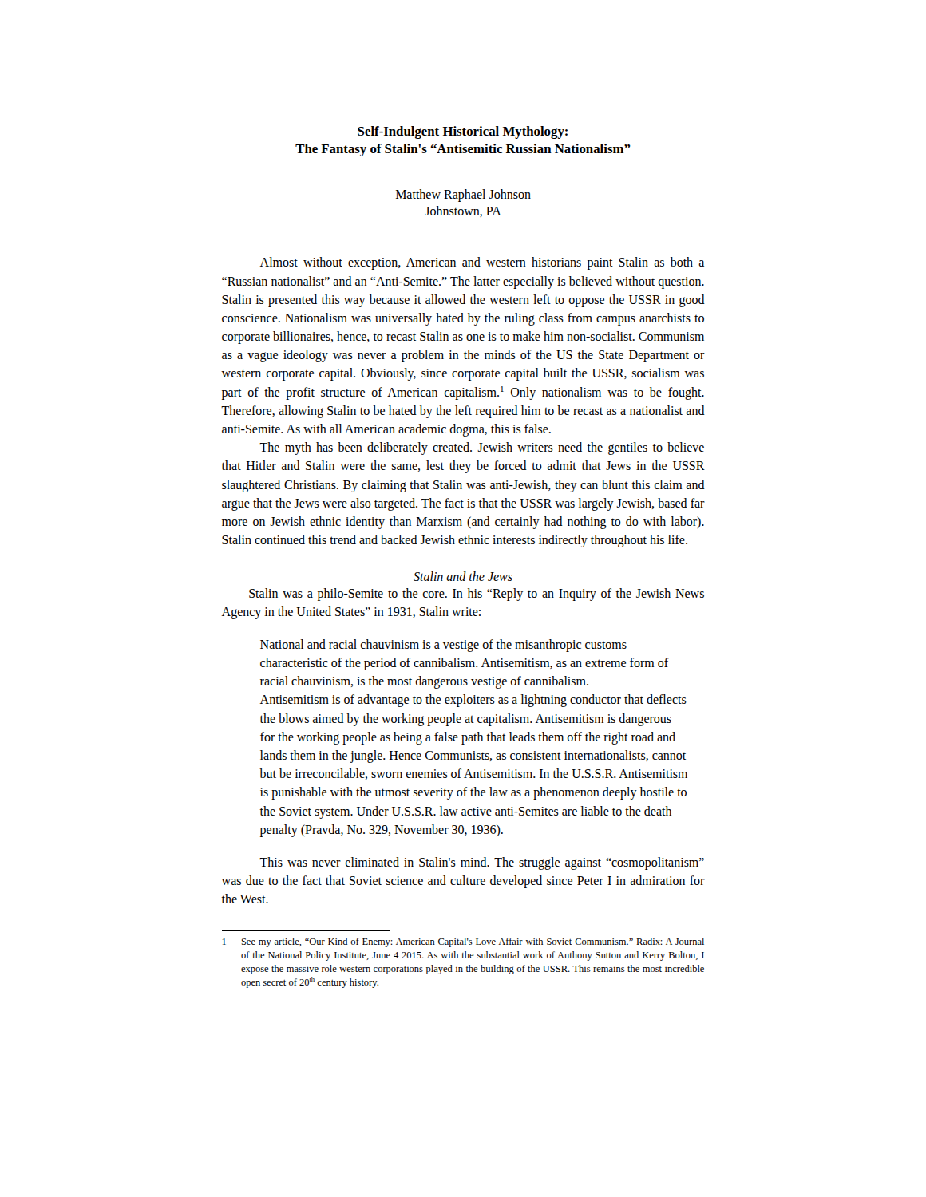Self-Indulgent Historical Mythology:
The Fantasy of Stalin's “Antisemitic Russian Nationalism”
Matthew Raphael Johnson
Johnstown, PA
Almost without exception, American and western historians paint Stalin as both a “Russian nationalist” and an “Anti-Semite.” The latter especially is believed without question. Stalin is presented this way because it allowed the western left to oppose the USSR in good conscience. Nationalism was universally hated by the ruling class from campus anarchists to corporate billionaires, hence, to recast Stalin as one is to make him non-socialist. Communism as a vague ideology was never a problem in the minds of the US the State Department or western corporate capital. Obviously, since corporate capital built the USSR, socialism was part of the profit structure of American capitalism.1 Only nationalism was to be fought. Therefore, allowing Stalin to be hated by the left required him to be recast as a nationalist and anti-Semite. As with all American academic dogma, this is false.
The myth has been deliberately created. Jewish writers need the gentiles to believe that Hitler and Stalin were the same, lest they be forced to admit that Jews in the USSR slaughtered Christians. By claiming that Stalin was anti-Jewish, they can blunt this claim and argue that the Jews were also targeted. The fact is that the USSR was largely Jewish, based far more on Jewish ethnic identity than Marxism (and certainly had nothing to do with labor). Stalin continued this trend and backed Jewish ethnic interests indirectly throughout his life.
Stalin and the Jews
Stalin was a philo-Semite to the core. In his “Reply to an Inquiry of the Jewish News Agency in the United States” in 1931, Stalin write:
National and racial chauvinism is a vestige of the misanthropic customs characteristic of the period of cannibalism. Antisemitism, as an extreme form of racial chauvinism, is the most dangerous vestige of cannibalism.
Antisemitism is of advantage to the exploiters as a lightning conductor that deflects the blows aimed by the working people at capitalism. Antisemitism is dangerous for the working people as being a false path that leads them off the right road and lands them in the jungle. Hence Communists, as consistent internationalists, cannot but be irreconcilable, sworn enemies of Antisemitism. In the U.S.S.R. Antisemitism is punishable with the utmost severity of the law as a phenomenon deeply hostile to the Soviet system. Under U.S.S.R. law active anti-Semites are liable to the death penalty (Pravda, No. 329, November 30, 1936).
This was never eliminated in Stalin's mind. The struggle against “cosmopolitanism” was due to the fact that Soviet science and culture developed since Peter I in admiration for the West.
1
See my article, “Our Kind of Enemy: American Capital's Love Affair with Soviet Communism.” Radix: A Journal of the National Policy Institute, June 4 2015. As with the substantial work of Anthony Sutton and Kerry Bolton, I expose the massive role western corporations played in the building of the USSR. This remains the most incredible open secret of 20th century history.